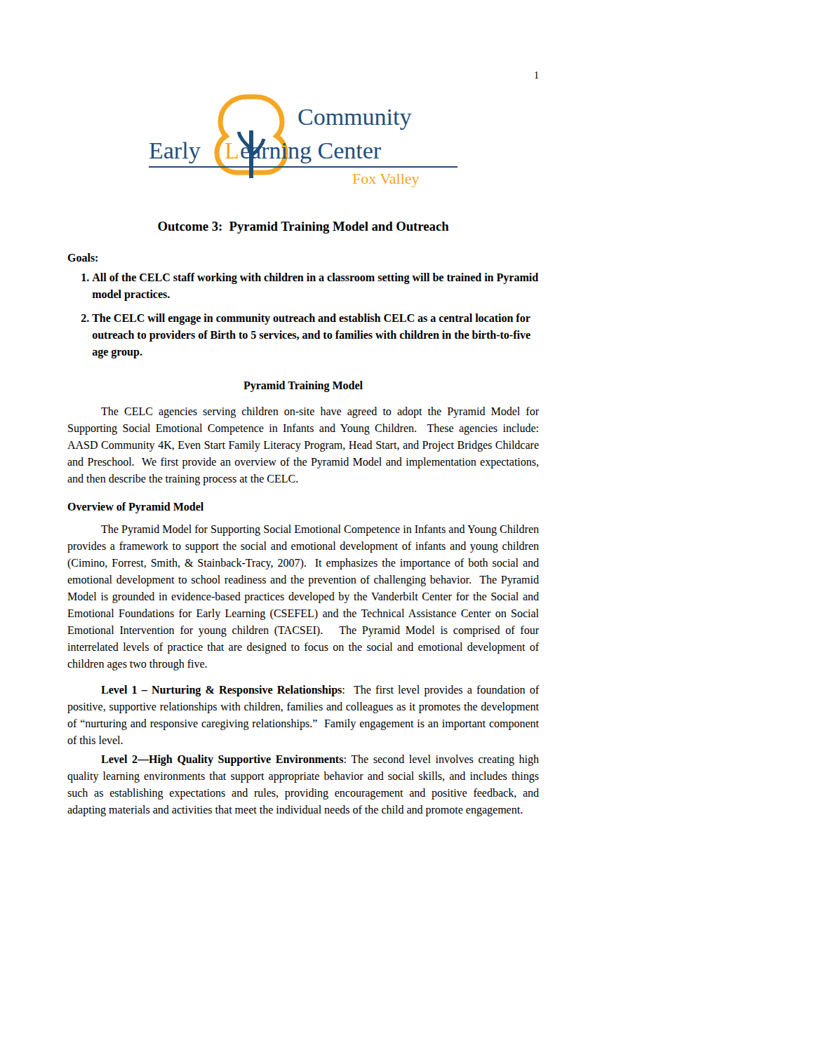1
Community Early L earning Center Fox Valley
Outcome 3: Pyramid Training Model and Outreach
Goals:
All of the CELC staff working with children in a classroom setting will be trained in Pyramid model practices.
The CELC will engage in community outreach and establish CELC as a central location for outreach to providers of Birth to 5 services, and to families with children in the birth-to-five age group.
Pyramid Training Model
The CELC agencies serving children on-site have agreed to adopt the Pyramid Model for Supporting Social Emotional Competence in Infants and Young Children. These agencies include: AASD Community 4K, Even Start Family Literacy Program, Head Start, and Project Bridges Childcare and Preschool. We first provide an overview of the Pyramid Model and implementation expectations, and then describe the training process at the CELC.
Overview of Pyramid Model
The Pyramid Model for Supporting Social Emotional Competence in Infants and Young Children provides a framework to support the social and emotional development of infants and young children (Cimino, Forrest, Smith, & Stainback-Tracy, 2007). It emphasizes the importance of both social and emotional development to school readiness and the prevention of challenging behavior. The Pyramid Model is grounded in evidence-based practices developed by the Vanderbilt Center for the Social and Emotional Foundations for Early Learning (CSEFEL) and the Technical Assistance Center on Social Emotional Intervention for young children (TACSEI). The Pyramid Model is comprised of four interrelated levels of practice that are designed to focus on the social and emotional development of children ages two through five.
Level 1 – Nurturing & Responsive Relationships: The first level provides a foundation of positive, supportive relationships with children, families and colleagues as it promotes the development of “nurturing and responsive caregiving relationships.” Family engagement is an important component of this level.
Level 2—High Quality Supportive Environments: The second level involves creating high quality learning environments that support appropriate behavior and social skills, and includes things such as establishing expectations and rules, providing encouragement and positive feedback, and adapting materials and activities that meet the individual needs of the child and promote engagement.